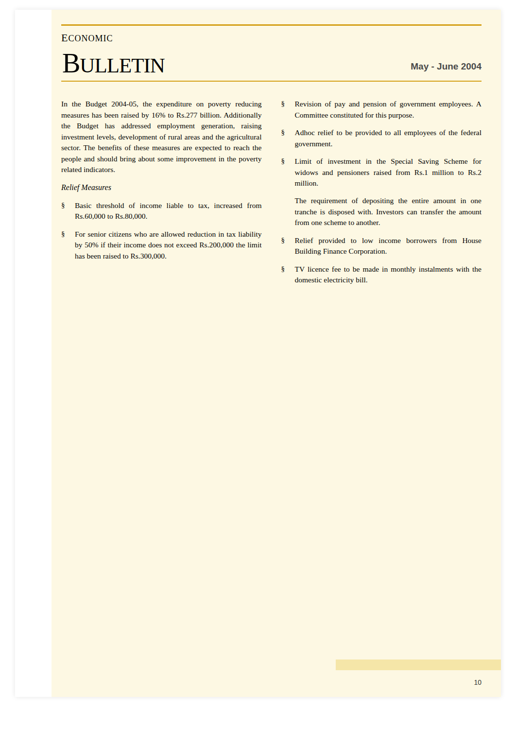Economic
Bulletin
May - June 2004
In the Budget 2004-05, the expenditure on poverty reducing measures has been raised by 16% to Rs.277 billion. Additionally the Budget has addressed employment generation, raising investment levels, development of rural areas and the agricultural sector. The benefits of these measures are expected to reach the people and should bring about some improvement in the poverty related indicators.
Relief Measures
§
Basic threshold of income liable to tax, increased from Rs.60,000 to Rs.80,000.
§
For senior citizens who are allowed reduction in tax liability by 50% if their income does not exceed Rs.200,000 the limit has been raised to Rs.300,000.
§
Revision of pay and pension of government employees. A Committee constituted for this purpose.
§
Adhoc relief to be provided to all employees of the federal government.
§
Limit of investment in the Special Saving Scheme for widows and pensioners raised from Rs.1 million to Rs.2 million.
The requirement of depositing the entire amount in one tranche is disposed with. Investors can transfer the amount from one scheme to another.
§
Relief provided to low income borrowers from House Building Finance Corporation.
§
TV licence fee to be made in monthly instalments with the domestic electricity bill.
10